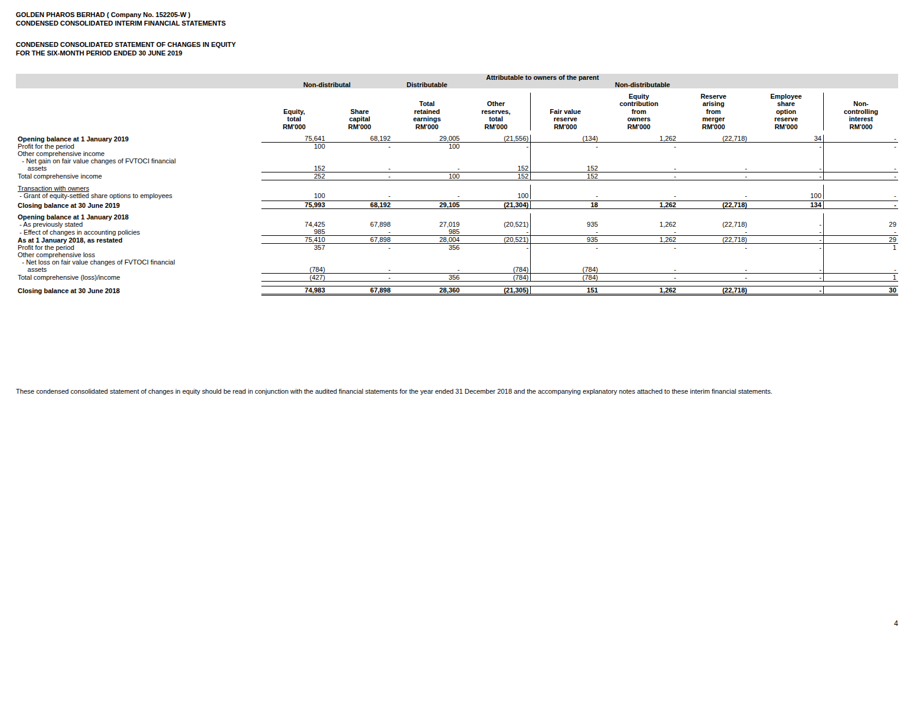GOLDEN PHAROS BERHAD ( Company No. 152205-W )
CONDENSED CONSOLIDATED INTERIM FINANCIAL STATEMENTS
CONDENSED CONSOLIDATED STATEMENT OF CHANGES IN EQUITY
FOR THE SIX-MONTH PERIOD ENDED 30 JUNE 2019
| | Attributable to owners of the parent | |
| | Non-distributal | Distributable | Non-distributable | |
| | Equity, total | Share capital | Total retained earnings | Other reserves, total | Fair value reserve | Equity contribution from owners | Reserve arising from merger | Employee share option reserve | Non- controlling interest |
| | RM'000 | RM'000 | RM'000 | RM'000 | RM'000 | RM'000 | RM'000 | RM'000 | RM'000 |
| Opening balance at 1 January 2019 | 75,641 | 68,192 | 29,005 | (21,556) | (134) | 1,262 | (22,718) | 34 | - |
| Profit for the period | 100 | - | 100 | - | - | - | | - | - |
| Other comprehensive income | | | | | | | | | |
| - Net gain on fair value changes of FVTOCI financial assets | 152 | - | - | 152 | 152 | - | - | - | - |
| Total comprehensive income | 252 | - | 100 | 152 | 152 | - | - | - | - |
| Transaction with owners | | | | | | | | | |
| - Grant of equity-settled share options to employees | 100 | - | - | 100 | - | - | - | 100 | - |
| Closing balance at 30 June 2019 | 75,993 | 68,192 | 29,105 | (21,304) | 18 | 1,262 | (22,718) | 134 | - |
| Opening balance at 1 January 2018 | | | | | | | | | |
| - As previously stated | 74,425 | 67,898 | 27,019 | (20,521) | 935 | 1,262 | (22,718) | - | 29 |
| - Effect of changes in accounting policies | 985 | - | 985 | - | - | - | - | - | - |
| As at 1 January 2018, as restated | 75,410 | 67,898 | 28,004 | (20,521) | 935 | 1,262 | (22,718) | - | 29 |
| Profit for the period | 357 | - | 356 | - | - | - | - | - | 1 |
| Other comprehensive loss | | | | | | | | | |
| - Net loss on fair value changes of FVTOCI financial assets | (784) | - | - | (784) | (784) | - | - | - | - |
| Total comprehensive (loss)/income | (427) | - | 356 | (784) | (784) | - | - | - | 1 |
| Closing balance at 30 June 2018 | 74,983 | 67,898 | 28,360 | (21,305) | 151 | 1,262 | (22,718) | - | 30 |
These condensed consolidated statement of changes in equity should be read in conjunction with the audited financial statements for the year ended 31 December 2018 and the accompanying explanatory notes attached to these interim financial statements.
4